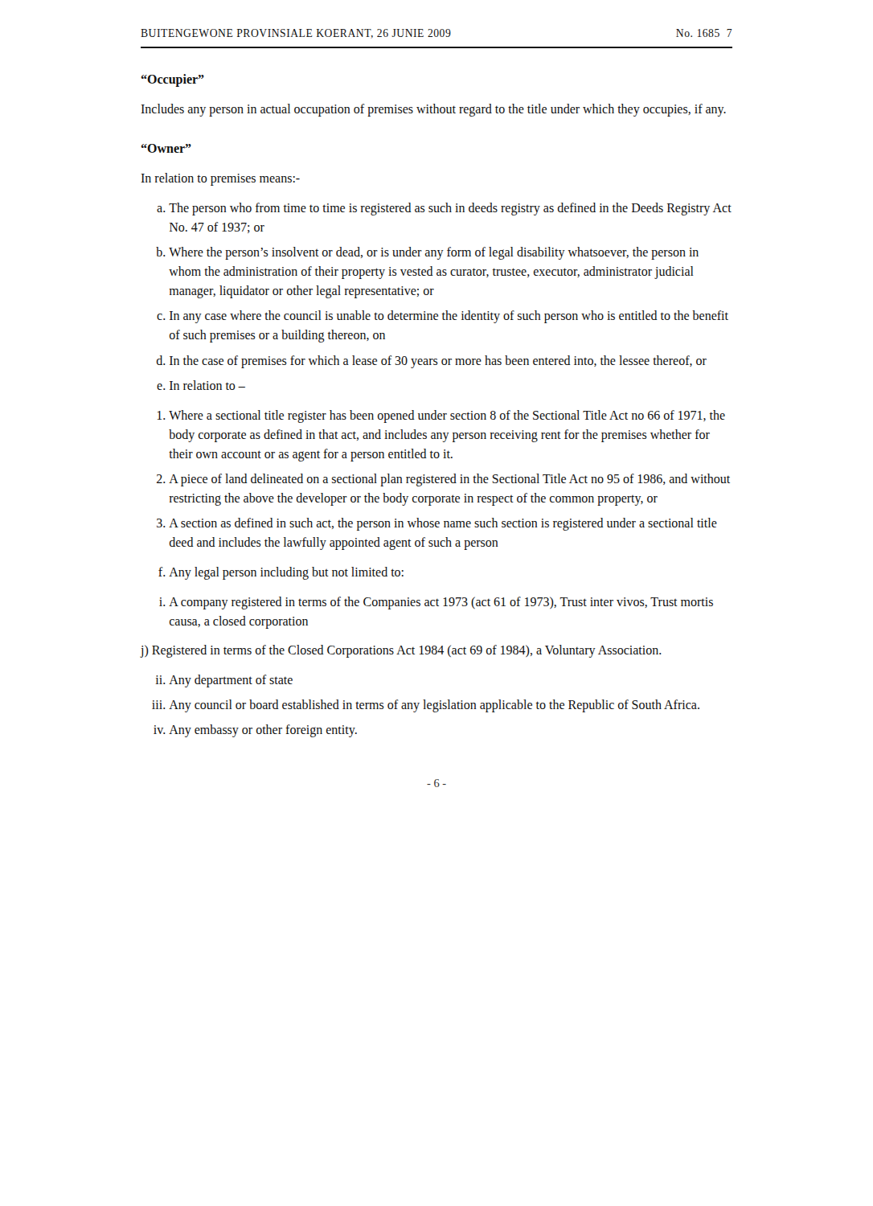Buitengewone Provinsiale Koerant, 26 Junie 2009 No. 1685 7
“Occupier”
Includes any person in actual occupation of premises without regard to the title under which they occupies, if any.
“Owner”
In relation to premises means:-
The person who from time to time is registered as such in deeds registry as defined in the Deeds Registry Act No. 47 of 1937; or
Where the person’s insolvent or dead, or is under any form of legal disability whatsoever, the person in whom the administration of their property is vested as curator, trustee, executor, administrator judicial manager, liquidator or other legal representative; or
In any case where the council is unable to determine the identity of such person who is entitled to the benefit of such premises or a building thereon, on
In the case of premises for which a lease of 30 years or more has been entered into, the lessee thereof, or
In relation to –
Where a sectional title register has been opened under section 8 of the Sectional Title Act no 66 of 1971, the body corporate as defined in that act, and includes any person receiving rent for the premises whether for their own account or as agent for a person entitled to it.
A piece of land delineated on a sectional plan registered in the Sectional Title Act no 95 of 1986, and without restricting the above the developer or the body corporate in respect of the common property, or
A section as defined in such act, the person in whose name such section is registered under a sectional title deed and includes the lawfully appointed agent of such a person
Any legal person including but not limited to:
A company registered in terms of the Companies act 1973 (act 61 of 1973), Trust inter vivos, Trust mortis causa, a closed corporation
j) Registered in terms of the Closed Corporations Act 1984 (act 69 of 1984), a Voluntary Association.
Any department of state
Any council or board established in terms of any legislation applicable to the Republic of South Africa.
Any embassy or other foreign entity.
- 6 -